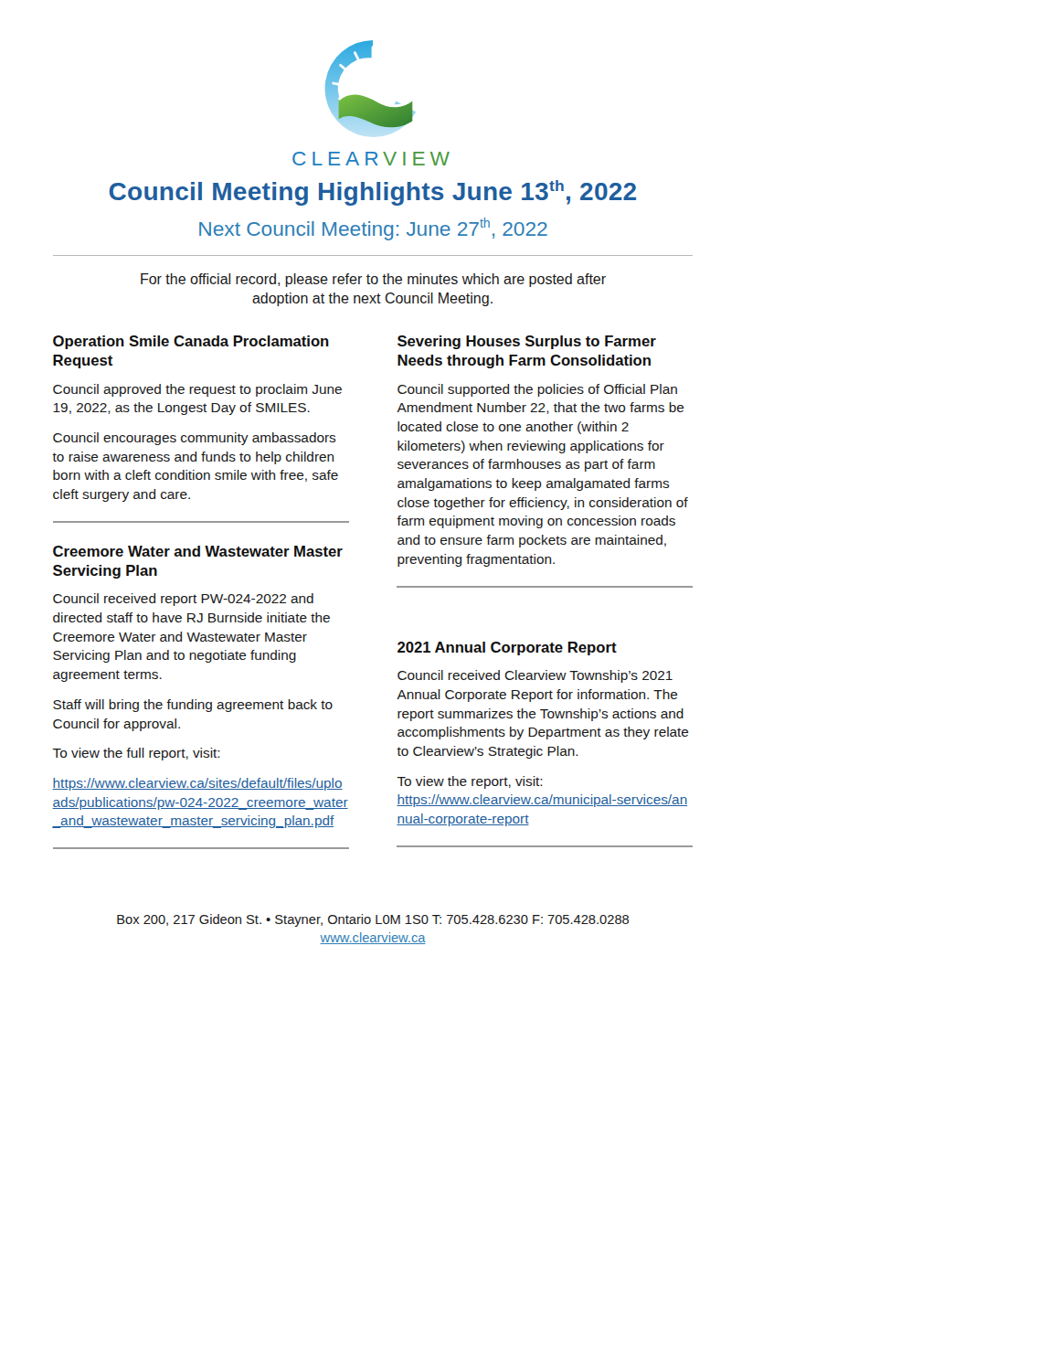CLEAR VIEW
Council Meeting Highlights June 13th, 2022
Next Council Meeting: June 27th, 2022
For the official record, please refer to the minutes which are posted after adoption at the next Council Meeting.
Operation Smile Canada Proclamation Request
Council approved the request to proclaim June 19, 2022, as the Longest Day of SMILES.
Council encourages community ambassadors to raise awareness and funds to help children born with a cleft condition smile with free, safe cleft surgery and care.
Creemore Water and Wastewater Master Servicing Plan
Council received report PW-024-2022 and directed staff to have RJ Burnside initiate the Creemore Water and Wastewater Master Servicing Plan and to negotiate funding agreement terms.
Staff will bring the funding agreement back to Council for approval.
To view the full report, visit:
https://www.clearview.ca/sites/default/files/uploads/publications/pw-024-2022_creemore_water_and_wastewater_master_servicing_plan.pdf
Severing Houses Surplus to Farmer Needs through Farm Consolidation
Council supported the policies of Official Plan Amendment Number 22, that the two farms be located close to one another (within 2 kilometers) when reviewing applications for severances of farmhouses as part of farm amalgamations to keep amalgamated farms close together for efficiency, in consideration of farm equipment moving on concession roads and to ensure farm pockets are maintained, preventing fragmentation.
2021 Annual Corporate Report
Council received Clearview Township’s 2021 Annual Corporate Report for information. The report summarizes the Township’s actions and accomplishments by Department as they relate to Clearview’s Strategic Plan.
To view the report, visit:
https://www.clearview.ca/municipal-services/annual-corporate-report
Box 200, 217 Gideon St. • Stayner, Ontario L0M 1S0 T: 705.428.6230 F: 705.428.0288
www.clearview.ca